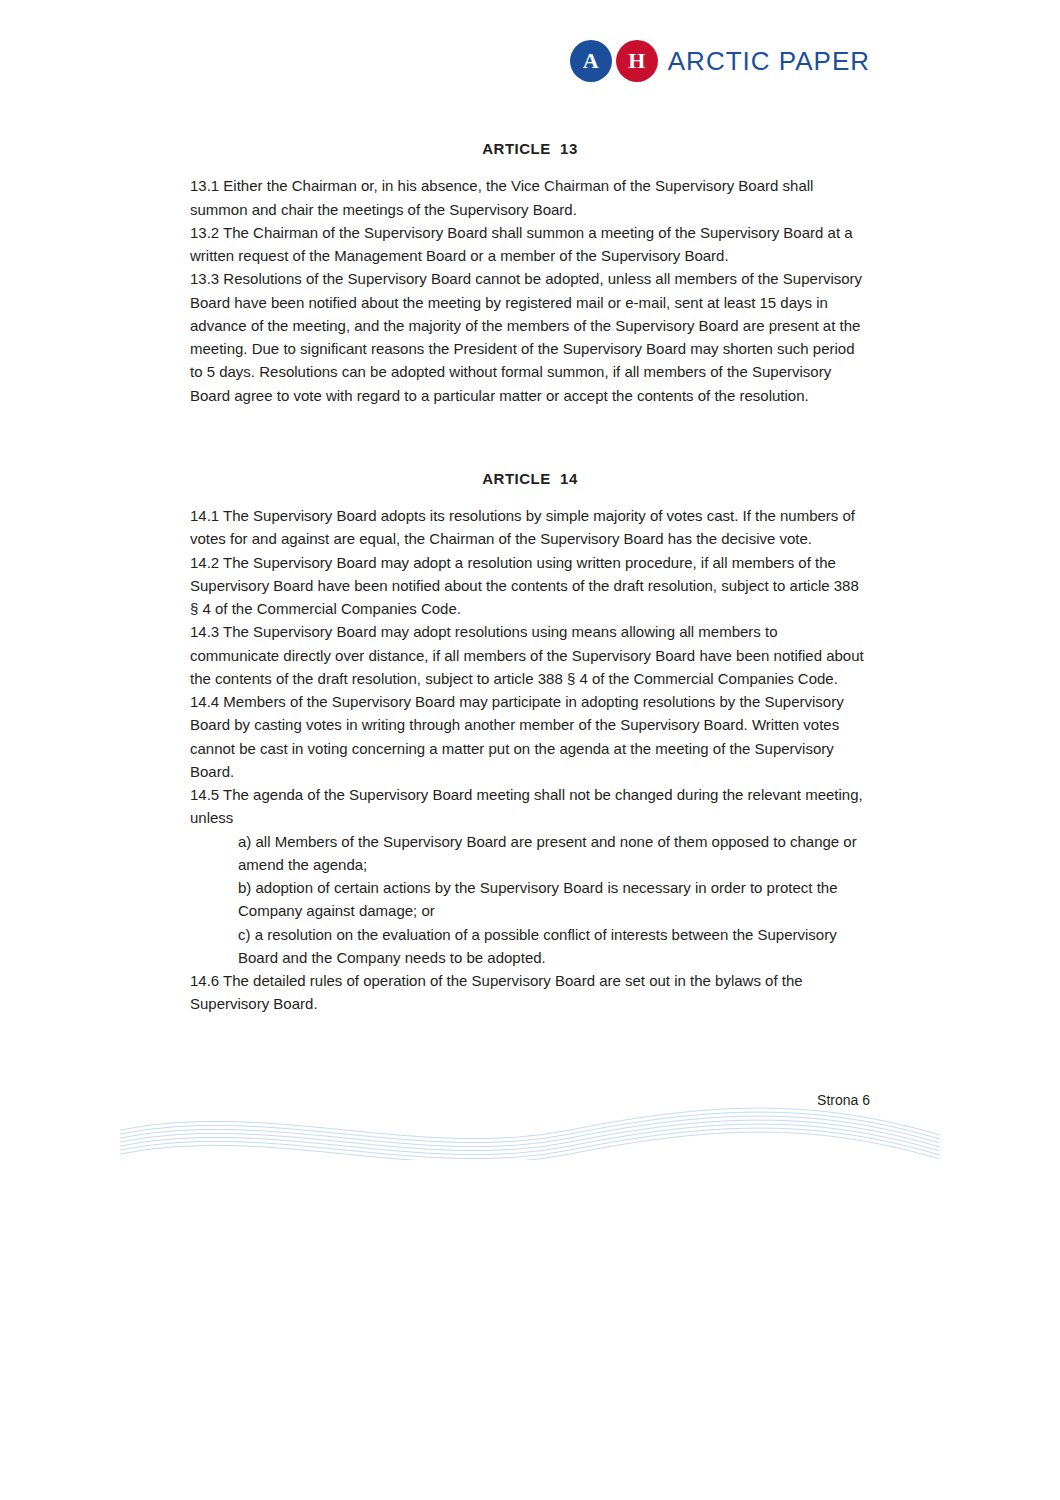A
H
ARCTIC PAPER
ARTICLE 13
13.1 Either the Chairman or, in his absence, the Vice Chairman of the Supervisory Board shall summon and chair the meetings of the Supervisory Board.
13.2 The Chairman of the Supervisory Board shall summon a meeting of the Supervisory Board at a written request of the Management Board or a member of the Supervisory Board.
13.3 Resolutions of the Supervisory Board cannot be adopted, unless all members of the Supervisory Board have been notified about the meeting by registered mail or e-mail, sent at least 15 days in advance of the meeting, and the majority of the members of the Supervisory Board are present at the meeting. Due to significant reasons the President of the Supervisory Board may shorten such period to 5 days. Resolutions can be adopted without formal summon, if all members of the Supervisory Board agree to vote with regard to a particular matter or accept the contents of the resolution.
ARTICLE 14
14.1 The Supervisory Board adopts its resolutions by simple majority of votes cast. If the numbers of votes for and against are equal, the Chairman of the Supervisory Board has the decisive vote.
14.2 The Supervisory Board may adopt a resolution using written procedure, if all members of the Supervisory Board have been notified about the contents of the draft resolution, subject to article 388 § 4 of the Commercial Companies Code.
14.3 The Supervisory Board may adopt resolutions using means allowing all members to communicate directly over distance, if all members of the Supervisory Board have been notified about the contents of the draft resolution, subject to article 388 § 4 of the Commercial Companies Code.
14.4 Members of the Supervisory Board may participate in adopting resolutions by the Supervisory Board by casting votes in writing through another member of the Supervisory Board. Written votes cannot be cast in voting concerning a matter put on the agenda at the meeting of the Supervisory Board.
14.5 The agenda of the Supervisory Board meeting shall not be changed during the relevant meeting, unless
a) all Members of the Supervisory Board are present and none of them opposed to change or amend the agenda;
b) adoption of certain actions by the Supervisory Board is necessary in order to protect the Company against damage; or
c) a resolution on the evaluation of a possible conflict of interests between the Supervisory Board and the Company needs to be adopted.
14.6 The detailed rules of operation of the Supervisory Board are set out in the bylaws of the Supervisory Board.
Strona 6